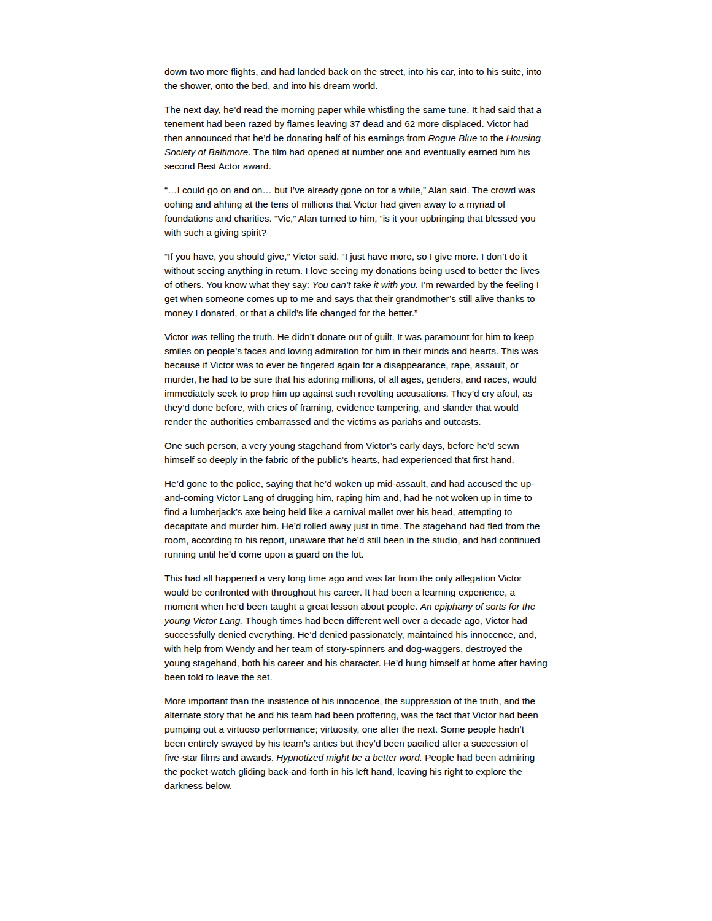down two more flights, and had landed back on the street, into his car, into to his suite, into the shower, onto the bed, and into his dream world.
The next day, he’d read the morning paper while whistling the same tune. It had said that a tenement had been razed by flames leaving 37 dead and 62 more displaced. Victor had then announced that he’d be donating half of his earnings from Rogue Blue to the Housing Society of Baltimore. The film had opened at number one and eventually earned him his second Best Actor award.
“…I could go on and on… but I’ve already gone on for a while,” Alan said. The crowd was oohing and ahhing at the tens of millions that Victor had given away to a myriad of foundations and charities. “Vic,” Alan turned to him, “is it your upbringing that blessed you with such a giving spirit?
“If you have, you should give,” Victor said. “I just have more, so I give more. I don’t do it without seeing anything in return. I love seeing my donations being used to better the lives of others. You know what they say: You can’t take it with you. I’m rewarded by the feeling I get when someone comes up to me and says that their grandmother’s still alive thanks to money I donated, or that a child’s life changed for the better.”
Victor was telling the truth. He didn’t donate out of guilt. It was paramount for him to keep smiles on people’s faces and loving admiration for him in their minds and hearts. This was because if Victor was to ever be fingered again for a disappearance, rape, assault, or murder, he had to be sure that his adoring millions, of all ages, genders, and races, would immediately seek to prop him up against such revolting accusations. They’d cry afoul, as they’d done before, with cries of framing, evidence tampering, and slander that would render the authorities embarrassed and the victims as pariahs and outcasts.
One such person, a very young stagehand from Victor’s early days, before he’d sewn himself so deeply in the fabric of the public’s hearts, had experienced that first hand.
He’d gone to the police, saying that he’d woken up mid-assault, and had accused the up-and-coming Victor Lang of drugging him, raping him and, had he not woken up in time to find a lumberjack’s axe being held like a carnival mallet over his head, attempting to decapitate and murder him. He’d rolled away just in time. The stagehand had fled from the room, according to his report, unaware that he’d still been in the studio, and had continued running until he’d come upon a guard on the lot.
This had all happened a very long time ago and was far from the only allegation Victor would be confronted with throughout his career. It had been a learning experience, a moment when he’d been taught a great lesson about people. An epiphany of sorts for the young Victor Lang. Though times had been different well over a decade ago, Victor had successfully denied everything. He’d denied passionately, maintained his innocence, and, with help from Wendy and her team of story-spinners and dog-waggers, destroyed the young stagehand, both his career and his character. He’d hung himself at home after having been told to leave the set.
More important than the insistence of his innocence, the suppression of the truth, and the alternate story that he and his team had been proffering, was the fact that Victor had been pumping out a virtuoso performance; virtuosity, one after the next. Some people hadn’t been entirely swayed by his team’s antics but they’d been pacified after a succession of five-star films and awards. Hypnotized might be a better word. People had been admiring the pocket-watch gliding back-and-forth in his left hand, leaving his right to explore the darkness below.